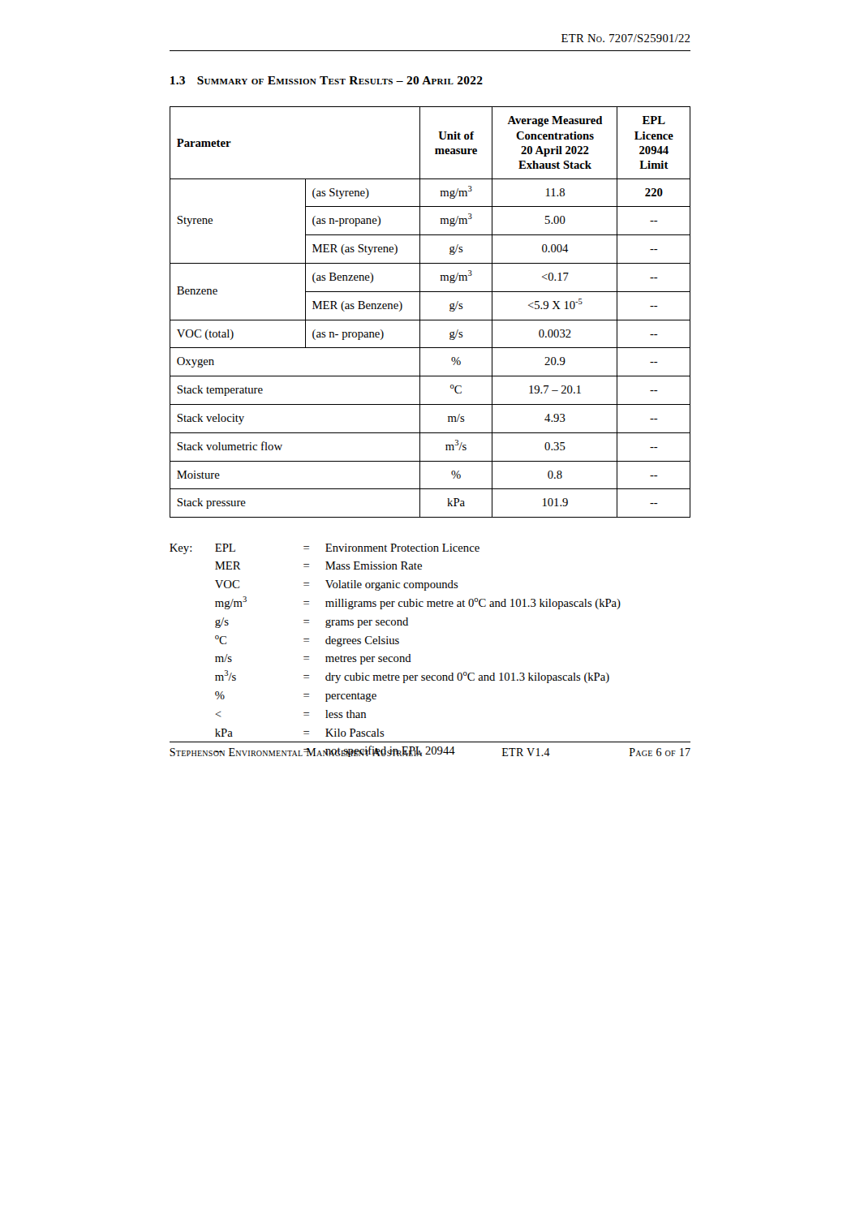ETR No. 7207/S25901/22
1.3 Summary of Emission Test Results – 20 April 2022
| Parameter | Unit of measure | Average Measured Concentrations 20 April 2022 Exhaust Stack | EPL Licence 20944 Limit |
| --- | --- | --- | --- |
| Styrene | (as Styrene) | mg/m 3 | 11.8 | 220 |
| (as n-propane) | mg/m 3 | 5.00 | -- |
| MER (as Styrene) | g/s | 0.004 | -- |
| Benzene | (as Benzene) | mg/m 3 | <0.17 | -- |
| MER (as Benzene) | g/s | <5.9 X 10 -5 | -- |
| VOC (total) | (as n- propane) | g/s | 0.0032 | -- |
| Oxygen | % | 20.9 | -- |
| Stack temperature | o C | 19.7 – 20.1 | -- |
| Stack velocity | m/s | 4.93 | -- |
| Stack volumetric flow | m 3 /s | 0.35 | -- |
| Moisture | % | 0.8 | -- |
| Stack pressure | kPa | 101.9 | -- |
| Key: | EPL | = | Environment Protection Licence |
| | MER | = | Mass Emission Rate |
| | VOC | = | Volatile organic compounds |
| | mg/m 3 | = | milligrams per cubic metre at 0 o C and 101.3 kilopascals (kPa) |
| | g/s | = | grams per second |
| | o C | = | degrees Celsius |
| | m/s | = | metres per second |
| | m 3 /s | = | dry cubic metre per second 0 o C and 101.3 kilopascals (kPa) |
| | % | = | percentage |
| | < | = | less than |
| | kPa | = | Kilo Pascals |
| | -- | = | not specified in EPL 20944 |
Stephenson Environmental Management Australia
ETR V1.4
Page 6 of 17